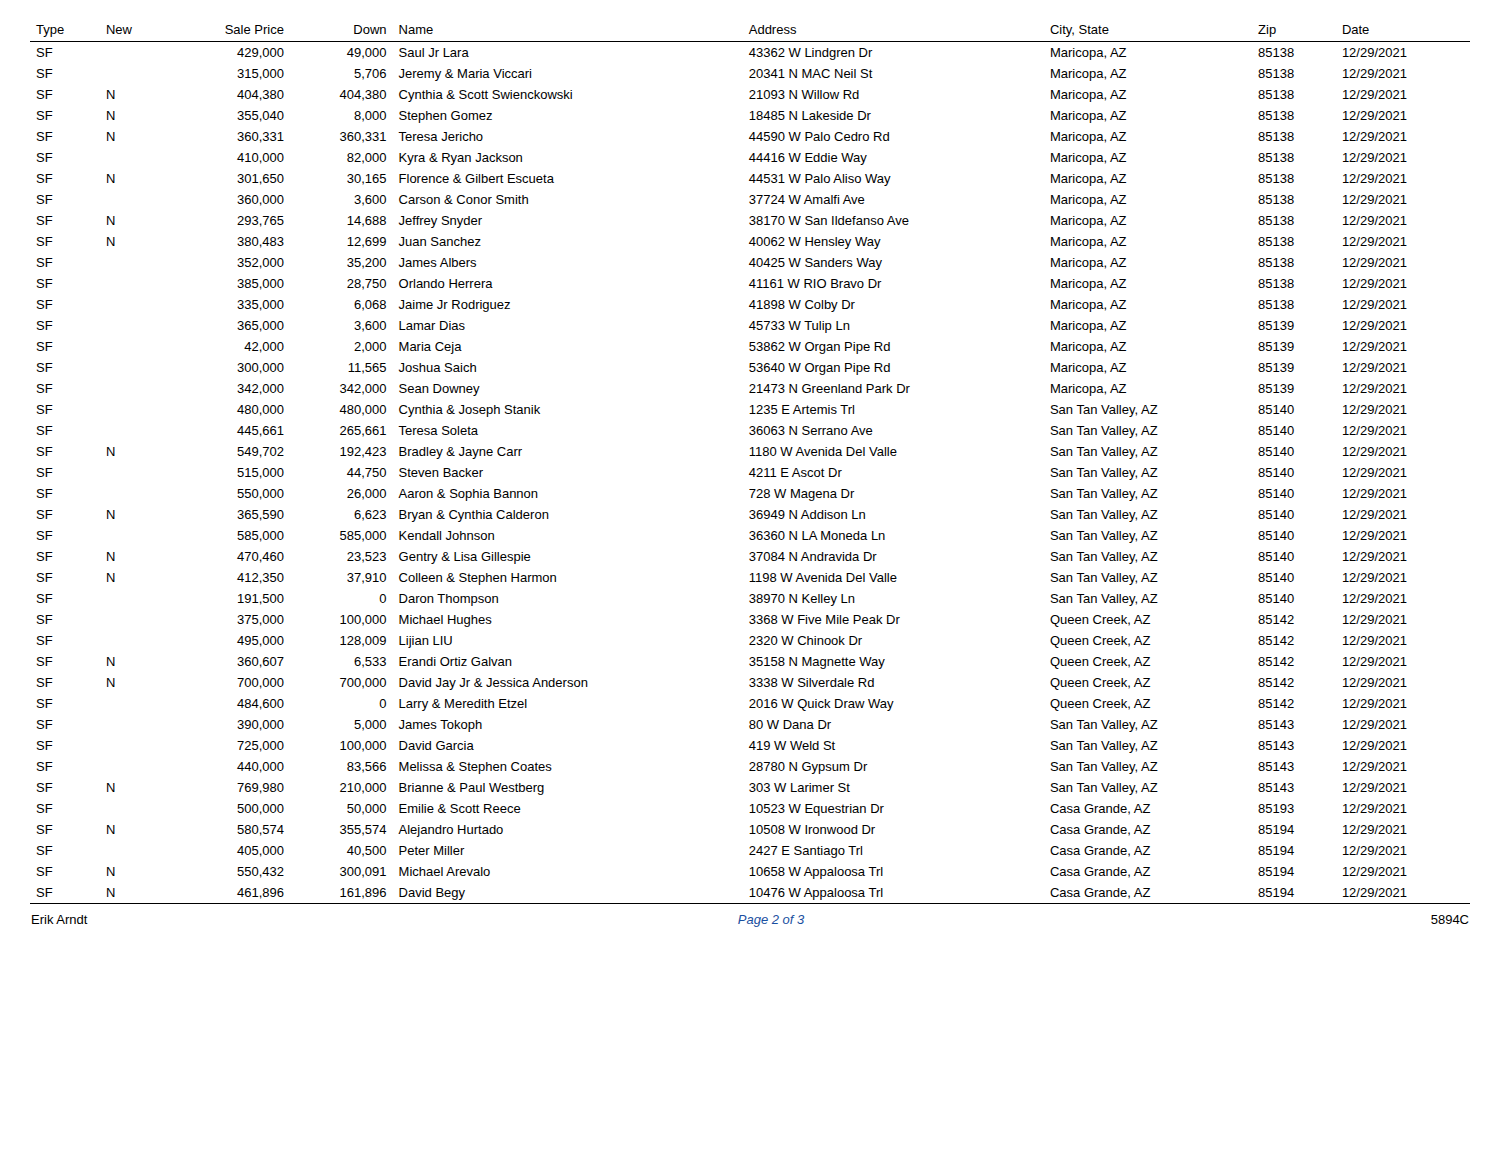| Type | New | Sale Price | Down | Name | Address | City, State | Zip | Date |
| --- | --- | --- | --- | --- | --- | --- | --- | --- |
| SF | | 429,000 | 49,000 | Saul Jr Lara | 43362 W Lindgren Dr | Maricopa, AZ | 85138 | 12/29/2021 |
| SF | | 315,000 | 5,706 | Jeremy & Maria Viccari | 20341 N MAC Neil St | Maricopa, AZ | 85138 | 12/29/2021 |
| SF | N | 404,380 | 404,380 | Cynthia & Scott Swienckowski | 21093 N Willow Rd | Maricopa, AZ | 85138 | 12/29/2021 |
| SF | N | 355,040 | 8,000 | Stephen Gomez | 18485 N Lakeside Dr | Maricopa, AZ | 85138 | 12/29/2021 |
| SF | N | 360,331 | 360,331 | Teresa Jericho | 44590 W Palo Cedro Rd | Maricopa, AZ | 85138 | 12/29/2021 |
| SF | | 410,000 | 82,000 | Kyra & Ryan Jackson | 44416 W Eddie Way | Maricopa, AZ | 85138 | 12/29/2021 |
| SF | N | 301,650 | 30,165 | Florence & Gilbert Escueta | 44531 W Palo Aliso Way | Maricopa, AZ | 85138 | 12/29/2021 |
| SF | | 360,000 | 3,600 | Carson & Conor Smith | 37724 W Amalfi Ave | Maricopa, AZ | 85138 | 12/29/2021 |
| SF | N | 293,765 | 14,688 | Jeffrey Snyder | 38170 W San Ildefanso Ave | Maricopa, AZ | 85138 | 12/29/2021 |
| SF | N | 380,483 | 12,699 | Juan Sanchez | 40062 W Hensley Way | Maricopa, AZ | 85138 | 12/29/2021 |
| SF | | 352,000 | 35,200 | James Albers | 40425 W Sanders Way | Maricopa, AZ | 85138 | 12/29/2021 |
| SF | | 385,000 | 28,750 | Orlando Herrera | 41161 W RIO Bravo Dr | Maricopa, AZ | 85138 | 12/29/2021 |
| SF | | 335,000 | 6,068 | Jaime Jr Rodriguez | 41898 W Colby Dr | Maricopa, AZ | 85138 | 12/29/2021 |
| SF | | 365,000 | 3,600 | Lamar Dias | 45733 W Tulip Ln | Maricopa, AZ | 85139 | 12/29/2021 |
| SF | | 42,000 | 2,000 | Maria Ceja | 53862 W Organ Pipe Rd | Maricopa, AZ | 85139 | 12/29/2021 |
| SF | | 300,000 | 11,565 | Joshua Saich | 53640 W Organ Pipe Rd | Maricopa, AZ | 85139 | 12/29/2021 |
| SF | | 342,000 | 342,000 | Sean Downey | 21473 N Greenland Park Dr | Maricopa, AZ | 85139 | 12/29/2021 |
| SF | | 480,000 | 480,000 | Cynthia & Joseph Stanik | 1235 E Artemis Trl | San Tan Valley, AZ | 85140 | 12/29/2021 |
| SF | | 445,661 | 265,661 | Teresa Soleta | 36063 N Serrano Ave | San Tan Valley, AZ | 85140 | 12/29/2021 |
| SF | N | 549,702 | 192,423 | Bradley & Jayne Carr | 1180 W Avenida Del Valle | San Tan Valley, AZ | 85140 | 12/29/2021 |
| SF | | 515,000 | 44,750 | Steven Backer | 4211 E Ascot Dr | San Tan Valley, AZ | 85140 | 12/29/2021 |
| SF | | 550,000 | 26,000 | Aaron & Sophia Bannon | 728 W Magena Dr | San Tan Valley, AZ | 85140 | 12/29/2021 |
| SF | N | 365,590 | 6,623 | Bryan & Cynthia Calderon | 36949 N Addison Ln | San Tan Valley, AZ | 85140 | 12/29/2021 |
| SF | | 585,000 | 585,000 | Kendall Johnson | 36360 N LA Moneda Ln | San Tan Valley, AZ | 85140 | 12/29/2021 |
| SF | N | 470,460 | 23,523 | Gentry & Lisa Gillespie | 37084 N Andravida Dr | San Tan Valley, AZ | 85140 | 12/29/2021 |
| SF | N | 412,350 | 37,910 | Colleen & Stephen Harmon | 1198 W Avenida Del Valle | San Tan Valley, AZ | 85140 | 12/29/2021 |
| SF | | 191,500 | 0 | Daron Thompson | 38970 N Kelley Ln | San Tan Valley, AZ | 85140 | 12/29/2021 |
| SF | | 375,000 | 100,000 | Michael Hughes | 3368 W Five Mile Peak Dr | Queen Creek, AZ | 85142 | 12/29/2021 |
| SF | | 495,000 | 128,009 | Lijian LIU | 2320 W Chinook Dr | Queen Creek, AZ | 85142 | 12/29/2021 |
| SF | N | 360,607 | 6,533 | Erandi Ortiz Galvan | 35158 N Magnette Way | Queen Creek, AZ | 85142 | 12/29/2021 |
| SF | N | 700,000 | 700,000 | David Jay Jr & Jessica Anderson | 3338 W Silverdale Rd | Queen Creek, AZ | 85142 | 12/29/2021 |
| SF | | 484,600 | 0 | Larry & Meredith Etzel | 2016 W Quick Draw Way | Queen Creek, AZ | 85142 | 12/29/2021 |
| SF | | 390,000 | 5,000 | James Tokoph | 80 W Dana Dr | San Tan Valley, AZ | 85143 | 12/29/2021 |
| SF | | 725,000 | 100,000 | David Garcia | 419 W Weld St | San Tan Valley, AZ | 85143 | 12/29/2021 |
| SF | | 440,000 | 83,566 | Melissa & Stephen Coates | 28780 N Gypsum Dr | San Tan Valley, AZ | 85143 | 12/29/2021 |
| SF | N | 769,980 | 210,000 | Brianne & Paul Westberg | 303 W Larimer St | San Tan Valley, AZ | 85143 | 12/29/2021 |
| SF | | 500,000 | 50,000 | Emilie & Scott Reece | 10523 W Equestrian Dr | Casa Grande, AZ | 85193 | 12/29/2021 |
| SF | N | 580,574 | 355,574 | Alejandro Hurtado | 10508 W Ironwood Dr | Casa Grande, AZ | 85194 | 12/29/2021 |
| SF | | 405,000 | 40,500 | Peter Miller | 2427 E Santiago Trl | Casa Grande, AZ | 85194 | 12/29/2021 |
| SF | N | 550,432 | 300,091 | Michael Arevalo | 10658 W Appaloosa Trl | Casa Grande, AZ | 85194 | 12/29/2021 |
| SF | N | 461,896 | 161,896 | David Begy | 10476 W Appaloosa Trl | Casa Grande, AZ | 85194 | 12/29/2021 |
| Erik Arndt | Page 2 of 3 | 5894C |